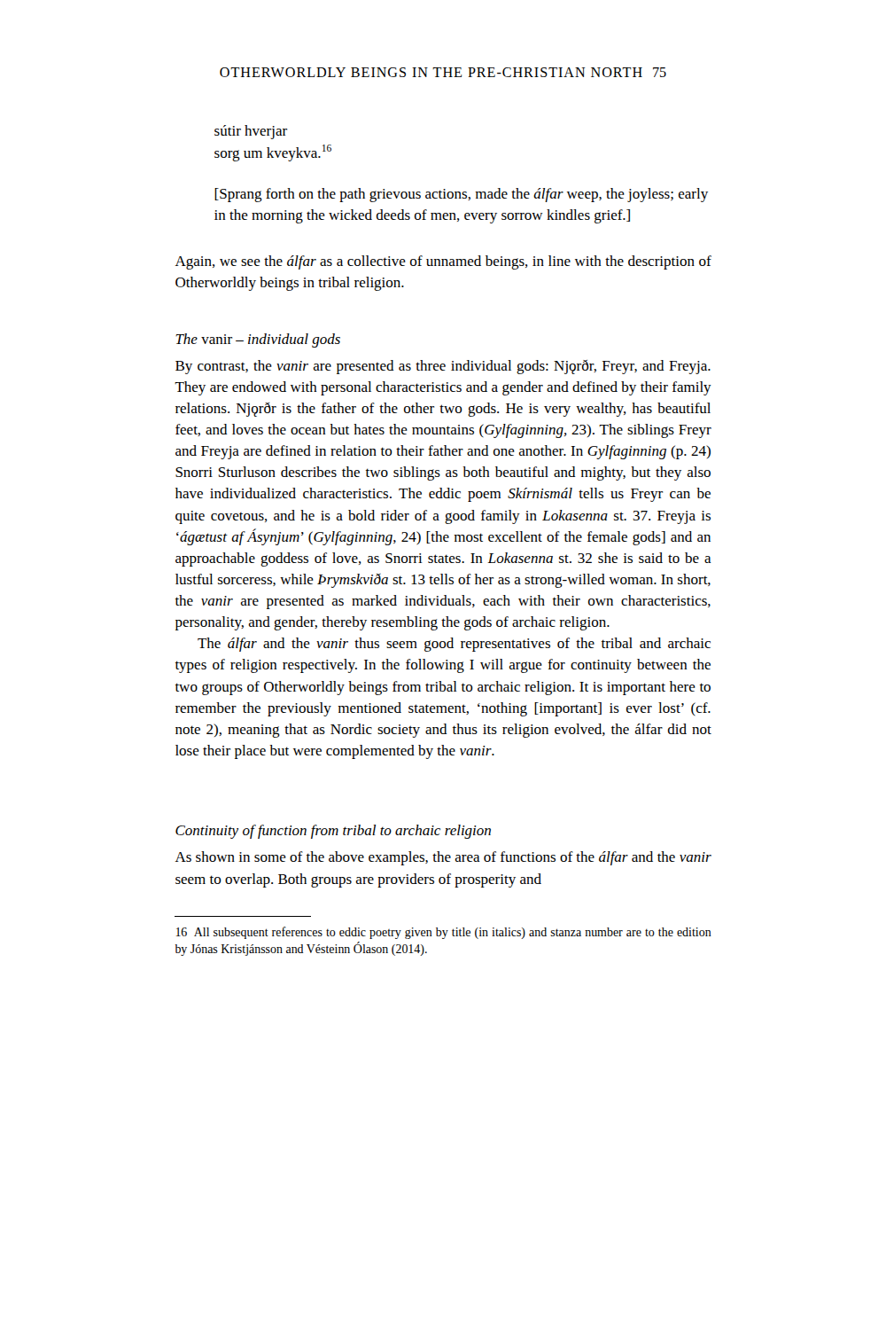OTHERWORLDLY BEINGS IN THE PRE-CHRISTIAN NORTH 75
sútir hverjar
sorg um kveykva.16
[Sprang forth on the path grievous actions, made the álfar weep, the joyless; early in the morning the wicked deeds of men, every sorrow kindles grief.]
Again, we see the álfar as a collective of unnamed beings, in line with the description of Otherworldly beings in tribal religion.
The vanir – individual gods
By contrast, the vanir are presented as three individual gods: Njǫrðr, Freyr, and Freyja. They are endowed with personal characteristics and a gender and defined by their family relations. Njǫrðr is the father of the other two gods. He is very wealthy, has beautiful feet, and loves the ocean but hates the mountains (Gylfaginning, 23). The siblings Freyr and Freyja are defined in relation to their father and one another. In Gylfaginning (p. 24) Snorri Sturluson describes the two siblings as both beautiful and mighty, but they also have individualized characteristics. The eddic poem Skírnismál tells us Freyr can be quite covetous, and he is a bold rider of a good family in Lokasenna st. 37. Freyja is ‘ágætust af Ásynjum’ (Gylfaginning, 24) [the most excellent of the female gods] and an approachable goddess of love, as Snorri states. In Lokasenna st. 32 she is said to be a lustful sorceress, while Þrymskviða st. 13 tells of her as a strong-willed woman. In short, the vanir are presented as marked individuals, each with their own characteristics, personality, and gender, thereby resembling the gods of archaic religion.
The álfar and the vanir thus seem good representatives of the tribal and archaic types of religion respectively. In the following I will argue for continuity between the two groups of Otherworldly beings from tribal to archaic religion. It is important here to remember the previously mentioned statement, ‘nothing [important] is ever lost’ (cf. note 2), meaning that as Nordic society and thus its religion evolved, the álfar did not lose their place but were complemented by the vanir.
Continuity of function from tribal to archaic religion
As shown in some of the above examples, the area of functions of the álfar and the vanir seem to overlap. Both groups are providers of prosperity and
16 All subsequent references to eddic poetry given by title (in italics) and stanza number are to the edition by Jónas Kristjánsson and Vésteinn Ólason (2014).